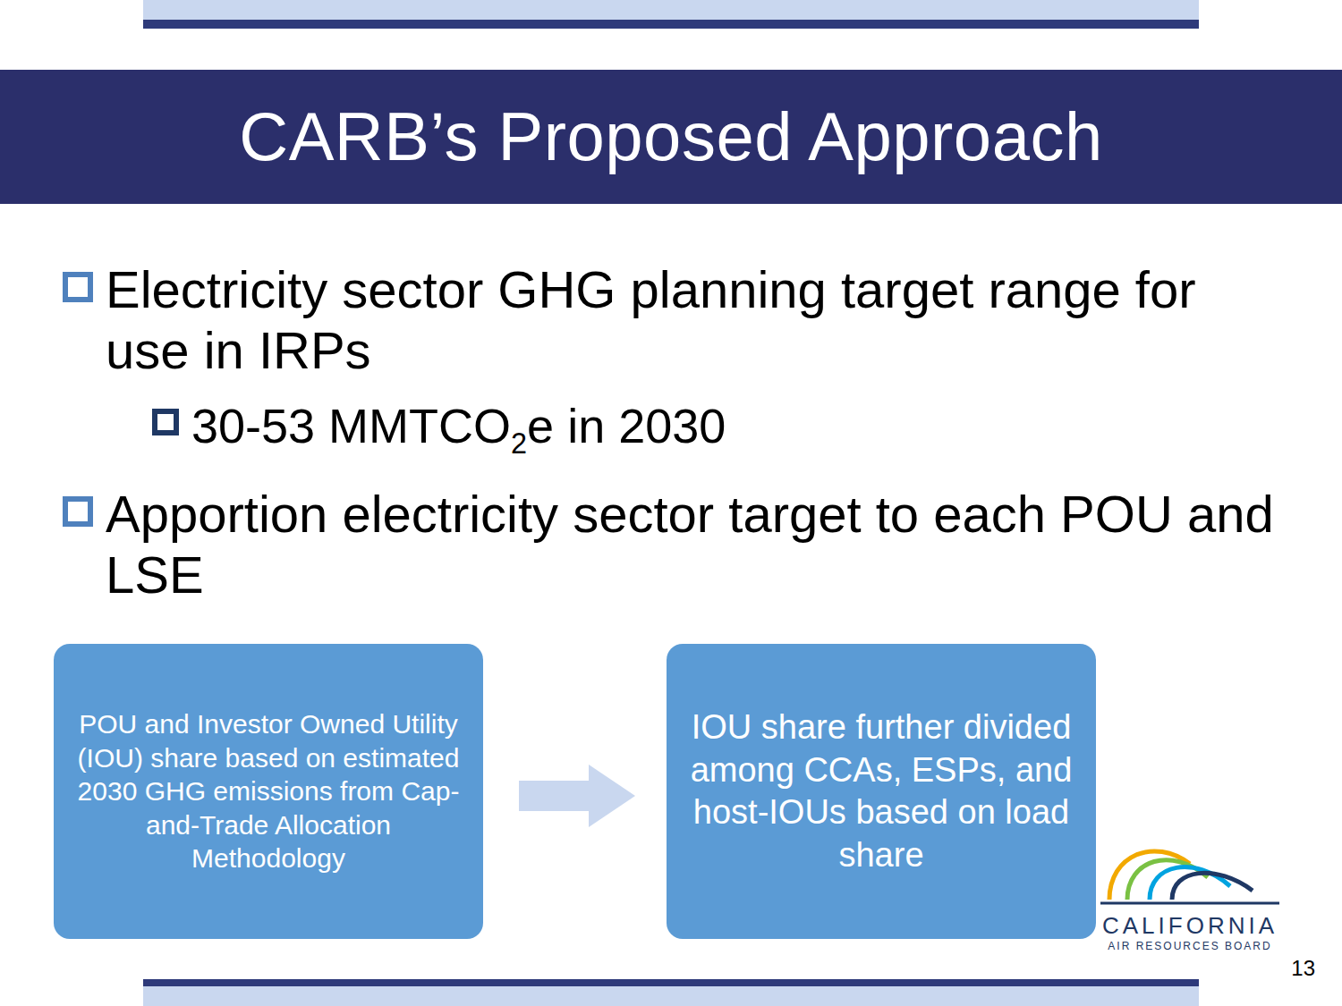CARB’s Proposed Approach
Electricity sector GHG planning target range for use in IRPs
30-53 MMTCO2e in 2030
Apportion electricity sector target to each POU and LSE
POU and Investor Owned Utility (IOU) share based on estimated 2030 GHG emissions from Cap-and-Trade Allocation Methodology
IOU share further divided among CCAs, ESPs, and host-IOUs based on load share
CALIFORNIA
AIR RESOURCES BOARD
13